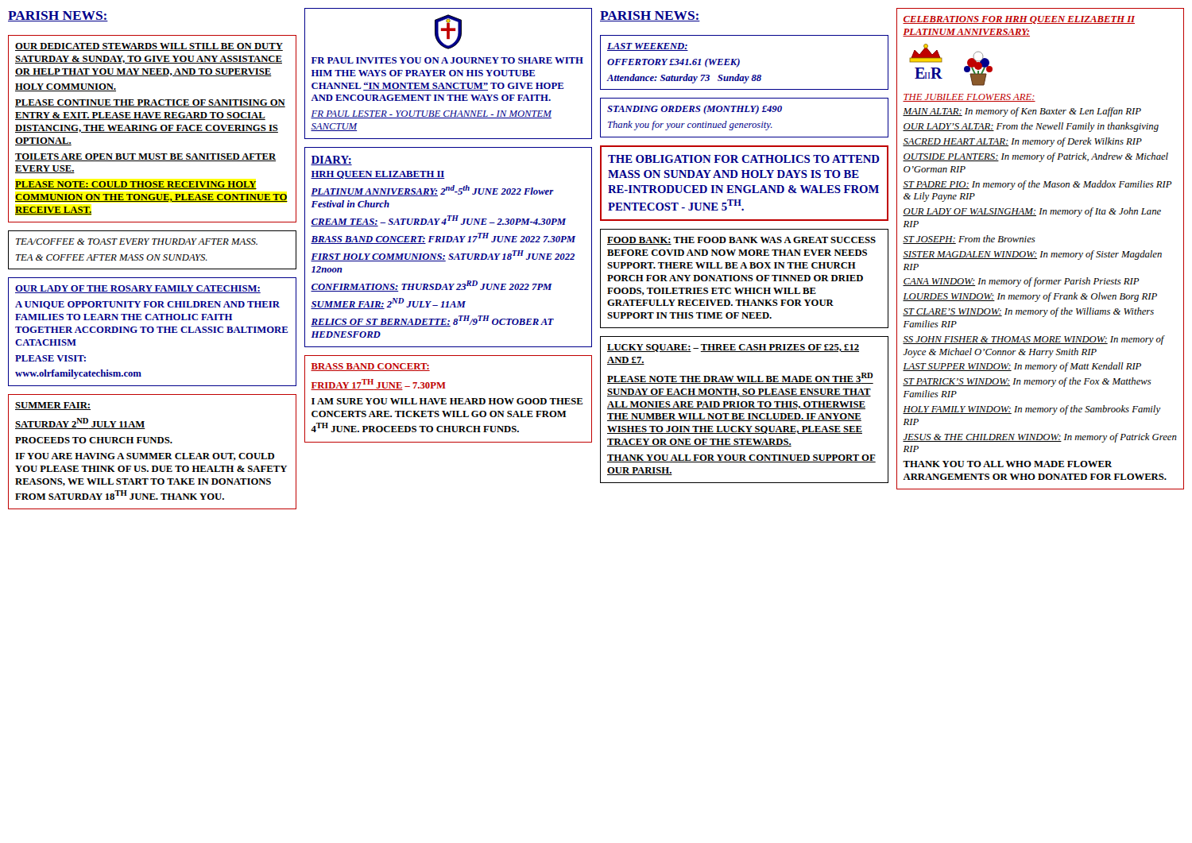PARISH NEWS:
Our dedicated stewards will still be on duty Saturday & Sunday, to give you any assistance or help that you may need, and to supervise
Holy Communion.
Please continue the practice of sanitising on entry & exit. Please have regard to social distancing, the wearing of face coverings is optional.
Toilets are open but must be sanitised after every use.
Please note: Could those receiving Holy Communion on the tongue, please continue to receive last.
TEA/COFFEE & TOAST EVERY THURDAY AFTER MASS.
TEA & COFFEE AFTER MASS ON SUNDAYS.
Our Lady of the Rosary Family Catechism:
A unique opportunity for children and their families to learn the Catholic faith together according to the classic Baltimore Catachism
Please visit:
www.olrfamilycatechism.com
Summer Fair:
Saturday 2nd July 11am
Proceeds to church funds.
If you are having a summer clear out, could you please think of us. Due to health & safety reasons, we will start to take in donations from Saturday 18th June. Thank you.
Fr Paul invites you on a journey to share with him the ways of prayer on his YouTube channel “In Montem Sanctum” to give hope and encouragement in the ways of faith.
FR PAUL LESTER - YOUTUBE CHANNEL - IN MONTEM SANCTUM
Diary:
HRH Queen Elizabeth II
PLATINUM ANNIVERSARY: 2nd-5th JUNE 2022 Flower Festival in Church
CREAM TEAS: – SATURDAY 4TH JUNE – 2.30PM-4.30PM
BRASS BAND CONCERT: FRIDAY 17TH JUNE 2022 7.30PM
FIRST HOLY COMMUNIONS: SATURDAY 18TH JUNE 2022 12noon
CONFIRMATIONS: THURSDAY 23RD JUNE 2022 7PM
SUMMER FAIR: 2ND JULY – 11AM
RELICS OF ST BERNADETTE: 8TH/9TH OCTOBER AT HEDNESFORD
Brass Band Concert:
Friday 17th June – 7.30pm
I am sure you will have heard how good these concerts are. Tickets will go on sale from 4th June. Proceeds to church funds.
PARISH NEWS:
Last Weekend:
Offertory £341.61 (week)
Attendance: Saturday 73 Sunday 88
Standing Orders (monthly) £490
Thank you for your continued generosity.
THE OBLIGATION FOR CATHOLICS TO ATTEND MASS ON SUNDAY AND HOLY DAYS IS TO BE RE-INTRODUCED IN ENGLAND & WALES FROM PENTECOST - JUNE 5TH.
Food Bank: The food bank was a great success before Covid and now more than ever needs support. There will be a box in the church porch for any donations of tinned or dried foods, toiletries etc which will be gratefully received. Thanks for your support in this time of need.
Lucky Square: – Three cash prizes of £25, £12 and £7.
Please note the draw will be made on the 3rd Sunday of each month, so please ensure that all monies are paid prior to this, otherwise the number will not be included. If anyone wishes to join the Lucky Square, please see Tracey or one of the stewards.
Thank you all for your continued support of our parish.
Celebrations for HRH Queen Elizabeth II Platinum Anniversary:
E II R
THE JUBILEE FLOWERS ARE:
MAIN ALTAR: In memory of Ken Baxter & Len Laffan RIP
OUR LADY’S ALTAR: From the Newell Family in thanksgiving
SACRED HEART ALTAR: In memory of Derek Wilkins RIP
OUTSIDE PLANTERS: In memory of Patrick, Andrew & Michael O’Gorman RIP
ST PADRE PIO: In memory of the Mason & Maddox Families RIP & Lily Payne RIP
OUR LADY OF WALSINGHAM: In memory of Ita & John Lane RIP
ST JOSEPH: From the Brownies
SISTER MAGDALEN WINDOW: In memory of Sister Magdalen RIP
CANA WINDOW: In memory of former Parish Priests RIP
LOURDES WINDOW: In memory of Frank & Olwen Borg RIP
ST CLARE’S WINDOW: In memory of the Williams & Withers Families RIP
SS JOHN FISHER & THOMAS MORE WINDOW: In memory of Joyce & Michael O’Connor & Harry Smith RIP
LAST SUPPER WINDOW: In memory of Matt Kendall RIP
ST PATRICK’S WINDOW: In memory of the Fox & Matthews Families RIP
HOLY FAMILY WINDOW: In memory of the Sambrooks Family RIP
JESUS & THE CHILDREN WINDOW: In memory of Patrick Green RIP
Thank you to all who made flower arrangements or who donated for flowers.